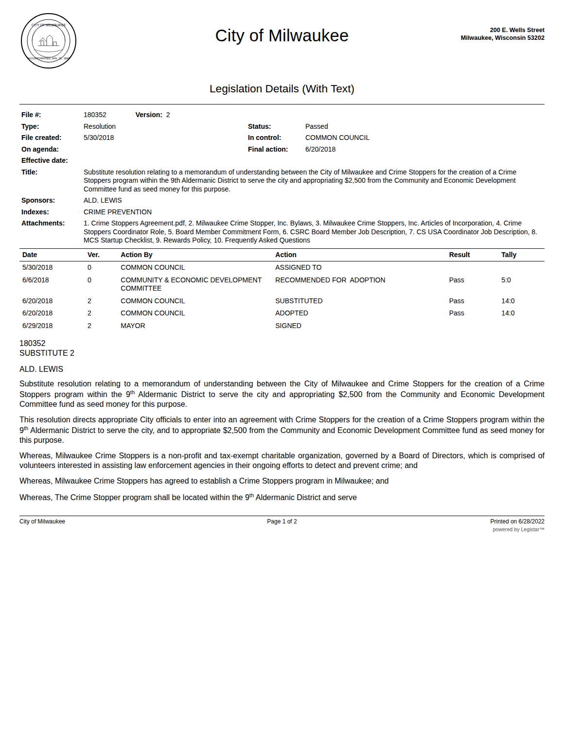CITY OF MILWAUKEE INCORPORATED JAN. 31, 1846
City of Milwaukee
200 E. Wells Street
Milwaukee, Wisconsin 53202
Legislation Details (With Text)
| File #: | 180352 Version: 2 | | |
| Type: | Resolution | Status: | Passed |
| File created: | 5/30/2018 | In control: | COMMON COUNCIL |
| On agenda: | | Final action: | 6/20/2018 |
| Effective date: | | | |
| Title: | Substitute resolution relating to a memorandum of understanding between the City of Milwaukee and Crime Stoppers for the creation of a Crime Stoppers program within the 9th Aldermanic District to serve the city and appropriating $2,500 from the Community and Economic Development Committee fund as seed money for this purpose. |
| Sponsors: | ALD. LEWIS |
| Indexes: | CRIME PREVENTION |
| Attachments: | 1. Crime Stoppers Agreement.pdf, 2. Milwaukee Crime Stopper, Inc. Bylaws, 3. Milwaukee Crime Stoppers, Inc. Articles of Incorporation, 4. Crime Stoppers Coordinator Role, 5. Board Member Commitment Form, 6. CSRC Board Member Job Description, 7. CS USA Coordinator Job Description, 8. MCS Startup Checklist, 9. Rewards Policy, 10. Frequently Asked Questions |
| Date | Ver. | Action By | Action | Result | Tally |
| --- | --- | --- | --- | --- | --- |
| 5/30/2018 | 0 | COMMON COUNCIL | ASSIGNED TO | | |
| 6/6/2018 | 0 | COMMUNITY & ECONOMIC DEVELOPMENT COMMITTEE | RECOMMENDED FOR ADOPTION | Pass | 5:0 |
| 6/20/2018 | 2 | COMMON COUNCIL | SUBSTITUTED | Pass | 14:0 |
| 6/20/2018 | 2 | COMMON COUNCIL | ADOPTED | Pass | 14:0 |
| 6/29/2018 | 2 | MAYOR | SIGNED | | |
180352
SUBSTITUTE 2
ALD. LEWIS
Substitute resolution relating to a memorandum of understanding between the City of Milwaukee and Crime Stoppers for the creation of a Crime Stoppers program within the 9th Aldermanic District to serve the city and appropriating $2,500 from the Community and Economic Development Committee fund as seed money for this purpose.
This resolution directs appropriate City officials to enter into an agreement with Crime Stoppers for the creation of a Crime Stoppers program within the 9th Aldermanic District to serve the city, and to appropriate $2,500 from the Community and Economic Development Committee fund as seed money for this purpose.
Whereas, Milwaukee Crime Stoppers is a non-profit and tax-exempt charitable organization, governed by a Board of Directors, which is comprised of volunteers interested in assisting law enforcement agencies in their ongoing efforts to detect and prevent crime; and
Whereas, Milwaukee Crime Stoppers has agreed to establish a Crime Stoppers program in Milwaukee; and
Whereas, The Crime Stopper program shall be located within the 9th Aldermanic District and serve
City of Milwaukee
Page 1 of 2
Printed on 6/28/2022
powered by Legistar™